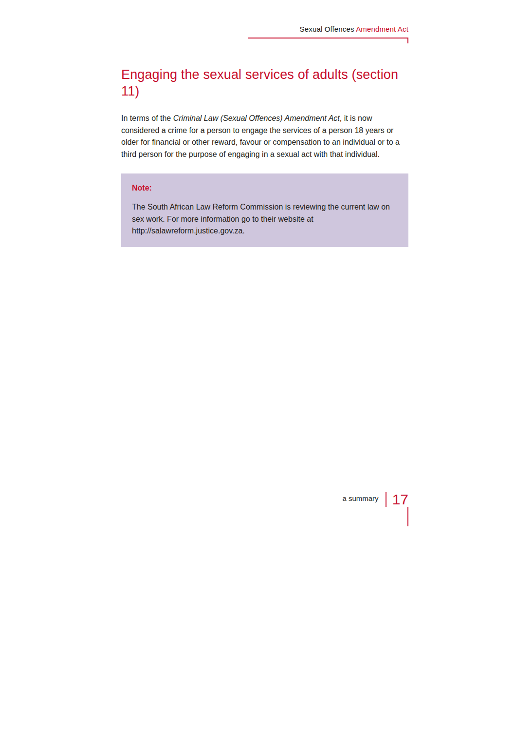Sexual Offences Amendment Act
Engaging the sexual services of adults (section 11)
In terms of the Criminal Law (Sexual Offences) Amendment Act, it is now considered a crime for a person to engage the services of a person 18 years or older for financial or other reward, favour or compensation to an individual or to a third person for the purpose of engaging in a sexual act with that individual.
Note:
The South African Law Reform Commission is reviewing the current law on sex work. For more information go to their website at http://salawreform.justice.gov.za.
a summary 17